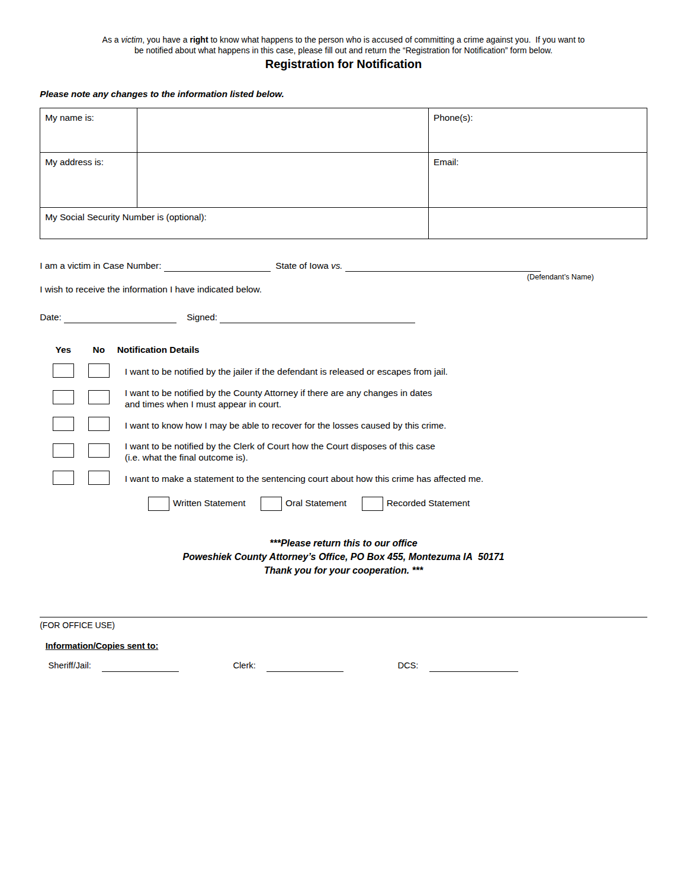As a victim, you have a right to know what happens to the person who is accused of committing a crime against you. If you want to be notified about what happens in this case, please fill out and return the “Registration for Notification” form below.
Registration for Notification
Please note any changes to the information listed below.
| My name is: | | Phone(s): |
| My address is: | | Email: |
| My Social Security Number is (optional): | |
I am a victim in Case Number: State of Iowa vs.
(Defendant’s Name)
I wish to receive the information I have indicated below.
Date: Signed:
| Yes | No | Notification Details |
| --- | --- | --- |
| | | I want to be notified by the jailer if the defendant is released or escapes from jail. |
| | | I want to be notified by the County Attorney if there are any changes in dates and times when I must appear in court. |
| | | I want to know how I may be able to recover for the losses caused by this crime. |
| | | I want to be notified by the Clerk of Court how the Court disposes of this case (i.e. what the final outcome is). |
| | | I want to make a statement to the sentencing court about how this crime has affected me. |
| | Written Statement Oral Statement Recorded Statement |
***Please return this to our office
Poweshiek County Attorney’s Office, PO Box 455, Montezuma IA 50171
Thank you for your cooperation. ***
(FOR OFFICE USE)
Information/Copies sent to:
Sheriff/Jail: Clerk: DCS: